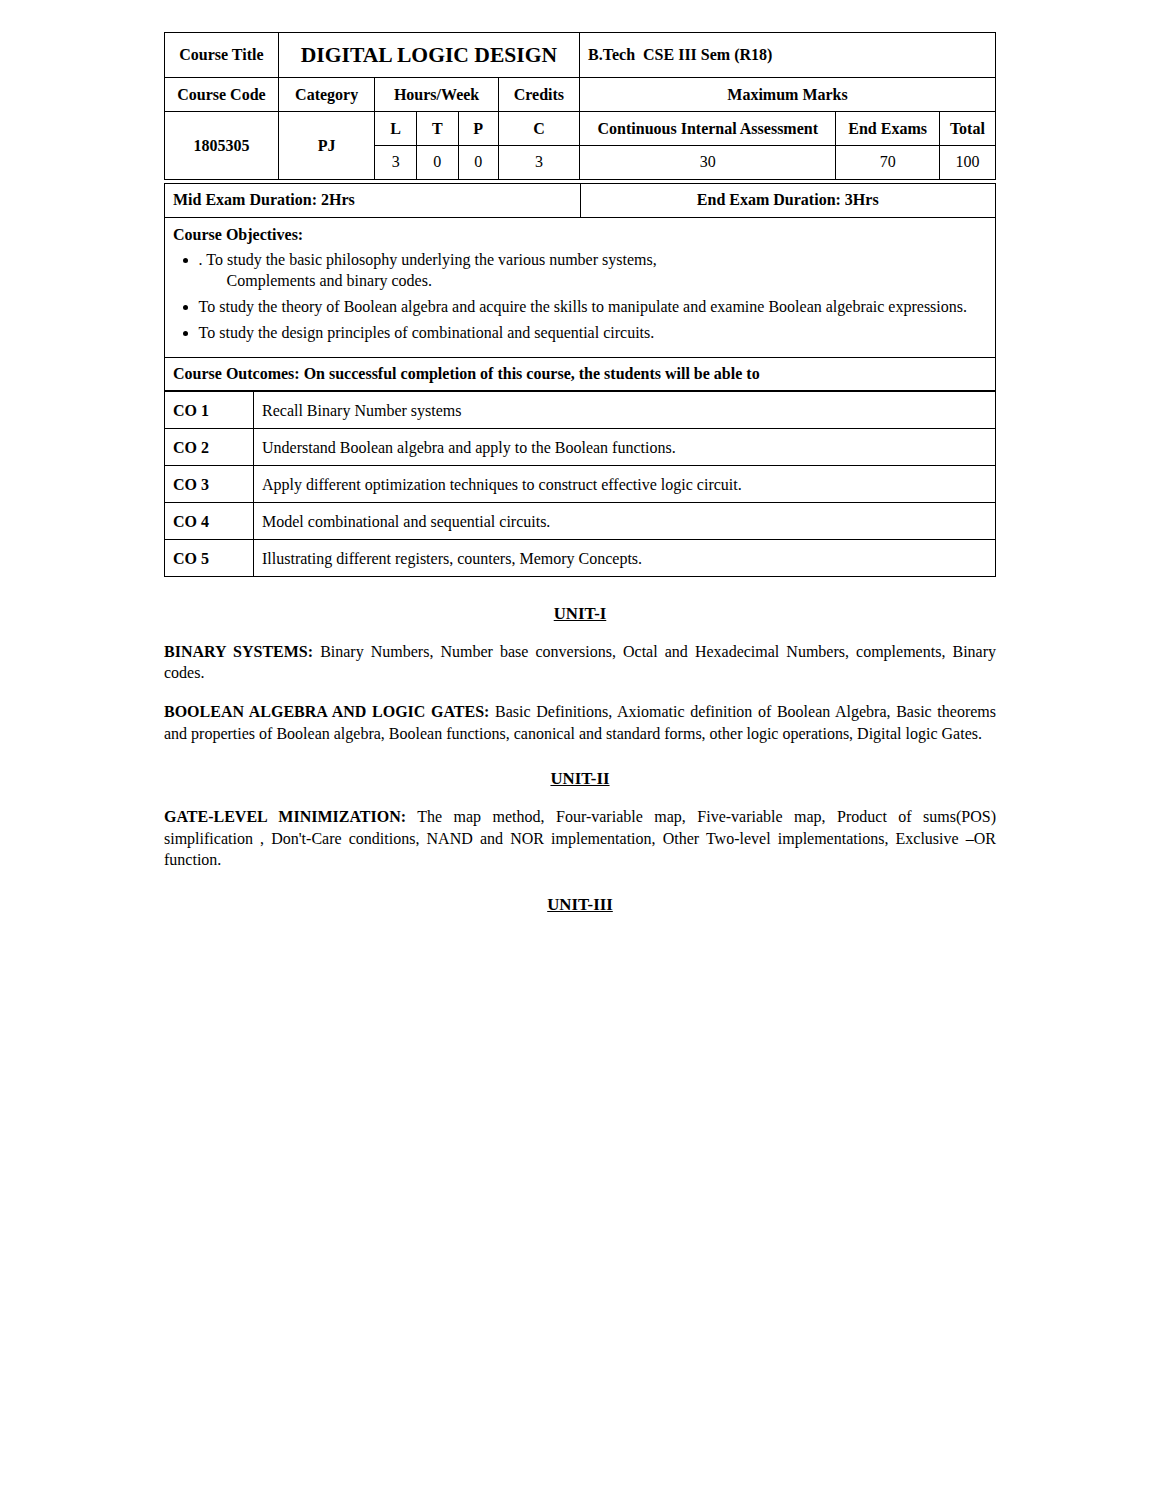| Course Title | DIGITAL LOGIC DESIGN | B.Tech CSE III Sem (R18) |
| Course Code | Category | Hours/Week | Credits | Maximum Marks |
| 1805305 | PJ | L | T | P | C | Continuous Internal Assessment | End Exams | Total |
| 3 | 0 | 0 | 3 | 30 | 70 | 100 |
| Mid Exam Duration: 2Hrs | End Exam Duration: 3Hrs |
Course Objectives:
. To study the basic philosophy underlying the various number systems,
Complements and binary codes.
To study the theory of Boolean algebra and acquire the skills to manipulate and examine Boolean algebraic expressions.
To study the design principles of combinational and sequential circuits.
Course Outcomes: On successful completion of this course, the students will be able to
| CO 1 | Recall Binary Number systems |
| CO 2 | Understand Boolean algebra and apply to the Boolean functions. |
| CO 3 | Apply different optimization techniques to construct effective logic circuit. |
| CO 4 | Model combinational and sequential circuits. |
| CO 5 | Illustrating different registers, counters, Memory Concepts. |
UNIT-I
BINARY SYSTEMS: Binary Numbers, Number base conversions, Octal and Hexadecimal Numbers, complements, Binary codes.
BOOLEAN ALGEBRA AND LOGIC GATES: Basic Definitions, Axiomatic definition of Boolean Algebra, Basic theorems and properties of Boolean algebra, Boolean functions, canonical and standard forms, other logic operations, Digital logic Gates.
UNIT-II
GATE-LEVEL MINIMIZATION: The map method, Four-variable map, Five-variable map, Product of sums(POS) simplification , Don't-Care conditions, NAND and NOR implementation, Other Two-level implementations, Exclusive –OR function.
UNIT-III